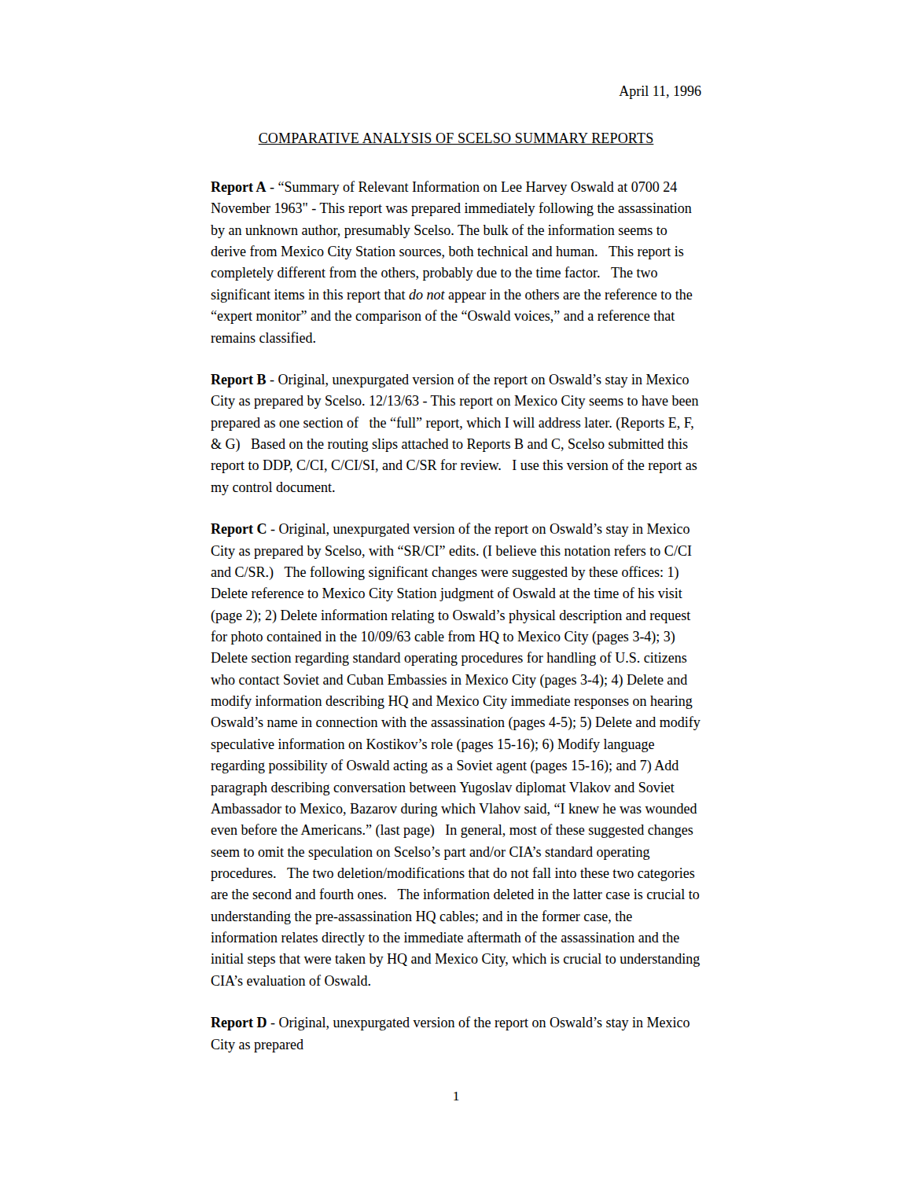April 11, 1996
COMPARATIVE ANALYSIS OF SCELSO SUMMARY REPORTS
Report A - “Summary of Relevant Information on Lee Harvey Oswald at 0700 24 November 1963" - This report was prepared immediately following the assassination by an unknown author, presumably Scelso. The bulk of the information seems to derive from Mexico City Station sources, both technical and human. This report is completely different from the others, probably due to the time factor. The two significant items in this report that do not appear in the others are the reference to the “expert monitor” and the comparison of the “Oswald voices,” and a reference that remains classified.
Report B - Original, unexpurgated version of the report on Oswald’s stay in Mexico City as prepared by Scelso. 12/13/63 - This report on Mexico City seems to have been prepared as one section of the “full” report, which I will address later. (Reports E, F, & G) Based on the routing slips attached to Reports B and C, Scelso submitted this report to DDP, C/CI, C/CI/SI, and C/SR for review. I use this version of the report as my control document.
Report C - Original, unexpurgated version of the report on Oswald’s stay in Mexico City as prepared by Scelso, with “SR/CI” edits. (I believe this notation refers to C/CI and C/SR.) The following significant changes were suggested by these offices: 1) Delete reference to Mexico City Station judgment of Oswald at the time of his visit (page 2); 2) Delete information relating to Oswald’s physical description and request for photo contained in the 10/09/63 cable from HQ to Mexico City (pages 3-4); 3) Delete section regarding standard operating procedures for handling of U.S. citizens who contact Soviet and Cuban Embassies in Mexico City (pages 3-4); 4) Delete and modify information describing HQ and Mexico City immediate responses on hearing Oswald’s name in connection with the assassination (pages 4-5); 5) Delete and modify speculative information on Kostikov’s role (pages 15-16); 6) Modify language regarding possibility of Oswald acting as a Soviet agent (pages 15-16); and 7) Add paragraph describing conversation between Yugoslav diplomat Vlakov and Soviet Ambassador to Mexico, Bazarov during which Vlahov said, “I knew he was wounded even before the Americans.” (last page) In general, most of these suggested changes seem to omit the speculation on Scelso’s part and/or CIA’s standard operating procedures. The two deletion/modifications that do not fall into these two categories are the second and fourth ones. The information deleted in the latter case is crucial to understanding the pre-assassination HQ cables; and in the former case, the information relates directly to the immediate aftermath of the assassination and the initial steps that were taken by HQ and Mexico City, which is crucial to understanding CIA’s evaluation of Oswald.
Report D - Original, unexpurgated version of the report on Oswald’s stay in Mexico City as prepared
1